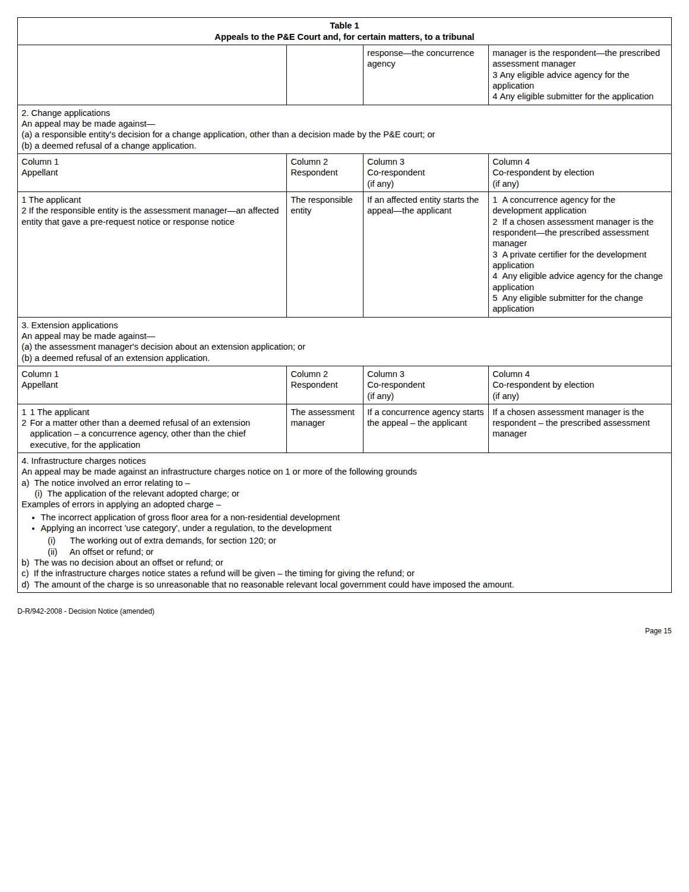| Table 1 Appeals to the P&E Court and, for certain matters, to a tribunal |
| | | response—the concurrence agency | manager is the respondent—the prescribed assessment manager 3 Any eligible advice agency for the application 4 Any eligible submitter for the application |
| 2. Change applications An appeal may be made against— (a) a responsible entity's decision for a change application, other than a decision made by the P&E court; or (b) a deemed refusal of a change application. |
| Column 1 Appellant | Column 2 Respondent | Column 3 Co-respondent (if any) | Column 4 Co-respondent by election (if any) |
| 1 The applicant 2 If the responsible entity is the assessment manager—an affected entity that gave a pre-request notice or response notice | The responsible entity | If an affected entity starts the appeal—the applicant | 1 A concurrence agency for the development application 2 If a chosen assessment manager is the respondent—the prescribed assessment manager 3 A private certifier for the development application 4 Any eligible advice agency for the change application 5 Any eligible submitter for the change application |
| 3. Extension applications An appeal may be made against— (a) the assessment manager's decision about an extension application; or (b) a deemed refusal of an extension application. |
| Column 1 Appellant | Column 2 Respondent | Column 3 Co-respondent (if any) | Column 4 Co-respondent by election (if any) |
| / 1 / 1 The applicant / / 2 / For a matter other than a deemed refusal of an extension application – a concurrence agency, other than the chief executive, for the application / | The assessment manager | If a concurrence agency starts the appeal – the applicant | If a chosen assessment manager is the respondent – the prescribed assessment manager |
| 4. Infrastructure charges notices An appeal may be made against an infrastructure charges notice on 1 or more of the following grounds a) The notice involved an error relating to – (i) The application of the relevant adopted charge; or Examples of errors in applying an adopted charge – The incorrect application of gross floor area for a non-residential development Applying an incorrect 'use category', under a regulation, to the development (i) The working out of extra demands, for section 120; or (ii) An offset or refund; or b) The was no decision about an offset or refund; or c) If the infrastructure charges notice states a refund will be given – the timing for giving the refund; or d) The amount of the charge is so unreasonable that no reasonable relevant local government could have imposed the amount. |
D-R/942-2008 - Decision Notice (amended)
Page 15